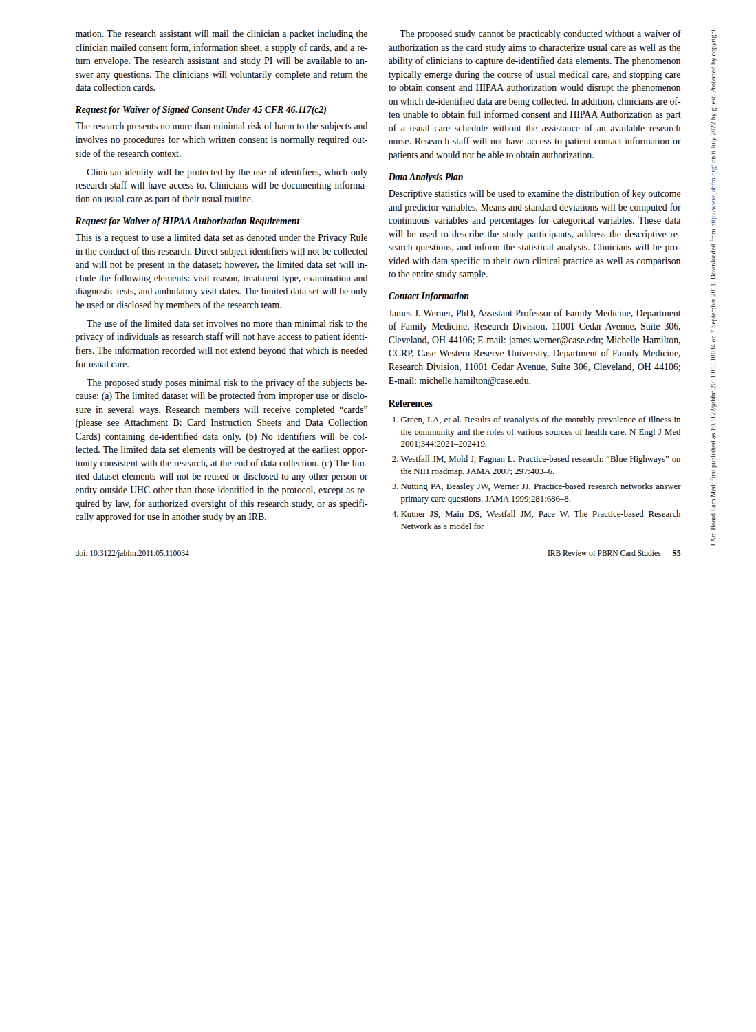J Am Board Fam Med: first published as 10.3122/jabfm.2011.05.110034 on 7 September 2011. Downloaded from http://www.jabfm.org/ on 6 July 2022 by guest. Protected by copyright.
mation. The research assistant will mail the clinician a packet including the clinician mailed consent form, information sheet, a supply of cards, and a return envelope. The research assistant and study PI will be available to answer any questions. The clinicians will voluntarily complete and return the data collection cards.
Request for Waiver of Signed Consent Under 45 CFR 46.117(c2)
The research presents no more than minimal risk of harm to the subjects and involves no procedures for which written consent is normally required outside of the research context.
Clinician identity will be protected by the use of identifiers, which only research staff will have access to. Clinicians will be documenting information on usual care as part of their usual routine.
Request for Waiver of HIPAA Authorization Requirement
This is a request to use a limited data set as denoted under the Privacy Rule in the conduct of this research. Direct subject identifiers will not be collected and will not be present in the dataset; however, the limited data set will include the following elements: visit reason, treatment type, examination and diagnostic tests, and ambulatory visit dates. The limited data set will be only be used or disclosed by members of the research team.
The use of the limited data set involves no more than minimal risk to the privacy of individuals as research staff will not have access to patient identifiers. The information recorded will not extend beyond that which is needed for usual care.
The proposed study poses minimal risk to the privacy of the subjects because: (a) The limited dataset will be protected from improper use or disclosure in several ways. Research members will receive completed “cards” (please see Attachment B: Card Instruction Sheets and Data Collection Cards) containing de-identified data only. (b) No identifiers will be collected. The limited data set elements will be destroyed at the earliest opportunity consistent with the research, at the end of data collection. (c) The limited dataset elements will not be reused or disclosed to any other person or entity outside UHC other than those identified in the protocol, except as required by law, for authorized oversight of this research study, or as specifically approved for use in another study by an IRB.
The proposed study cannot be practicably conducted without a waiver of authorization as the card study aims to characterize usual care as well as the ability of clinicians to capture de-identified data elements. The phenomenon typically emerge during the course of usual medical care, and stopping care to obtain consent and HIPAA authorization would disrupt the phenomenon on which de-identified data are being collected. In addition, clinicians are often unable to obtain full informed consent and HIPAA Authorization as part of a usual care schedule without the assistance of an available research nurse. Research staff will not have access to patient contact information or patients and would not be able to obtain authorization.
Data Analysis Plan
Descriptive statistics will be used to examine the distribution of key outcome and predictor variables. Means and standard deviations will be computed for continuous variables and percentages for categorical variables. These data will be used to describe the study participants, address the descriptive research questions, and inform the statistical analysis. Clinicians will be provided with data specific to their own clinical practice as well as comparison to the entire study sample.
Contact Information
James J. Werner, PhD, Assistant Professor of Family Medicine, Department of Family Medicine, Research Division, 11001 Cedar Avenue, Suite 306, Cleveland, OH 44106; E-mail: james.werner@case.edu; Michelle Hamilton, CCRP, Case Western Reserve University, Department of Family Medicine, Research Division, 11001 Cedar Avenue, Suite 306, Cleveland, OH 44106; E-mail: michelle.hamilton@case.edu.
References
Green, LA, et al. Results of reanalysis of the monthly prevalence of illness in the community and the roles of various sources of health care. N Engl J Med 2001;344:2021–202419.
Westfall JM, Mold J, Fagnan L. Practice-based research: “Blue Highways” on the NIH roadmap. JAMA 2007; 297:403–6.
Nutting PA, Beasley JW, Werner JJ. Practice-based research networks answer primary care questions. JAMA 1999;281:686–8.
Kutner JS, Main DS, Westfall JM, Pace W. The Practice-based Research Network as a model for
doi: 10.3122/jabfm.2011.05.110034
IRB Review of PBRN Card Studies S5